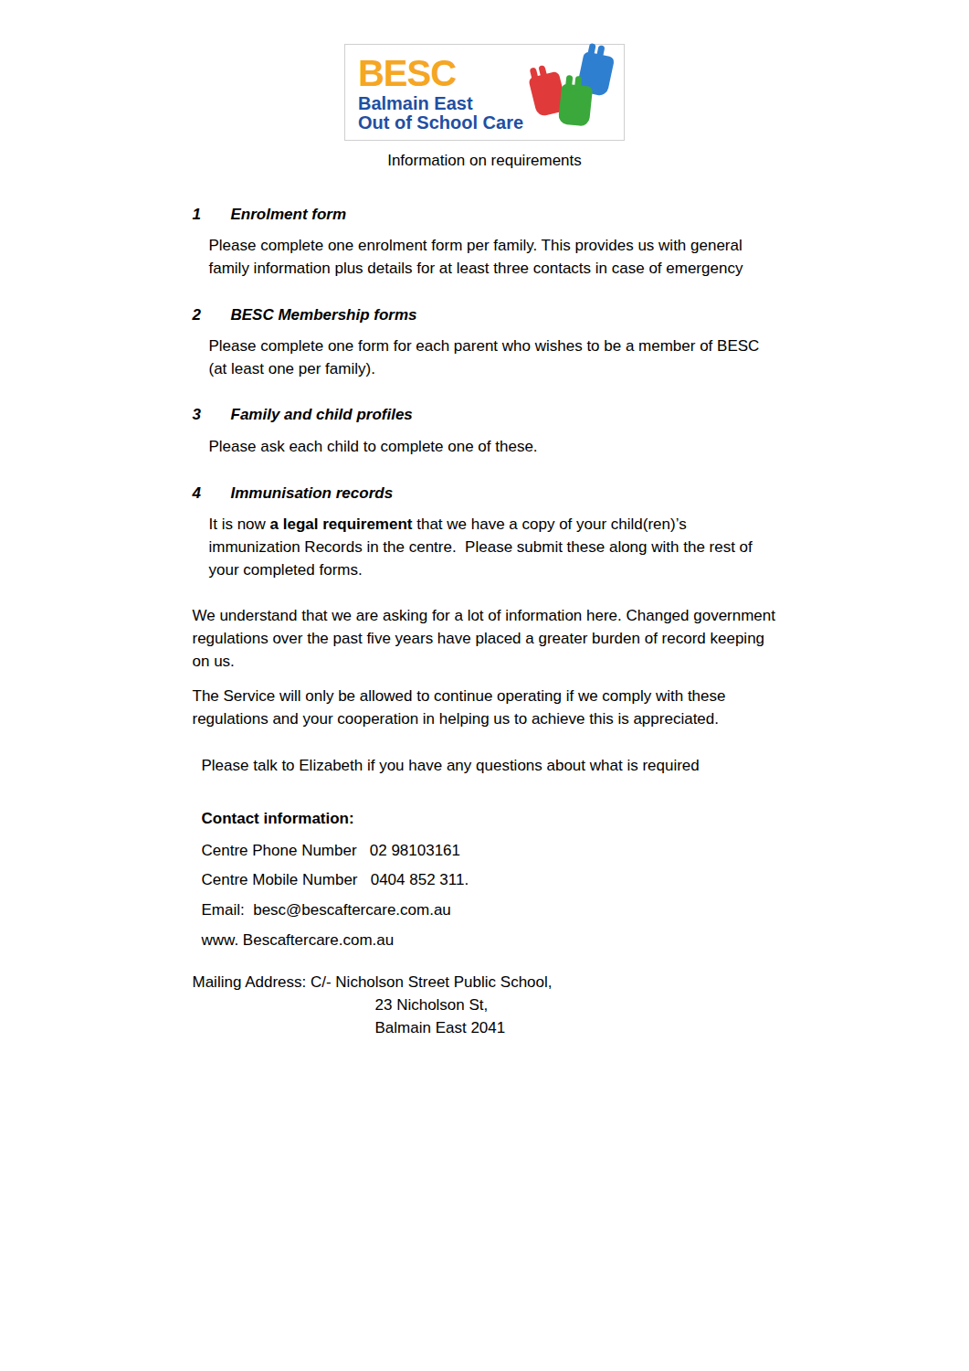BESC
Balmain East
Out of School Care
Information on requirements
1 Enrolment form
Please complete one enrolment form per family. This provides us with general family information plus details for at least three contacts in case of emergency
2 BESC Membership forms
Please complete one form for each parent who wishes to be a member of BESC (at least one per family).
3 Family and child profiles
Please ask each child to complete one of these.
4 Immunisation records
It is now a legal requirement that we have a copy of your child(ren)’s immunization Records in the centre. Please submit these along with the rest of your completed forms.
We understand that we are asking for a lot of information here. Changed government regulations over the past five years have placed a greater burden of record keeping on us.
The Service will only be allowed to continue operating if we comply with these regulations and your cooperation in helping us to achieve this is appreciated.
Please talk to Elizabeth if you have any questions about what is required
Contact information:
Centre Phone Number 02 98103161
Centre Mobile Number 0404 852 311.
Email: besc@bescaftercare.com.au
www. Bescaftercare.com.au
Mailing Address: C/- Nicholson Street Public School,
23 Nicholson St,
Balmain East 2041